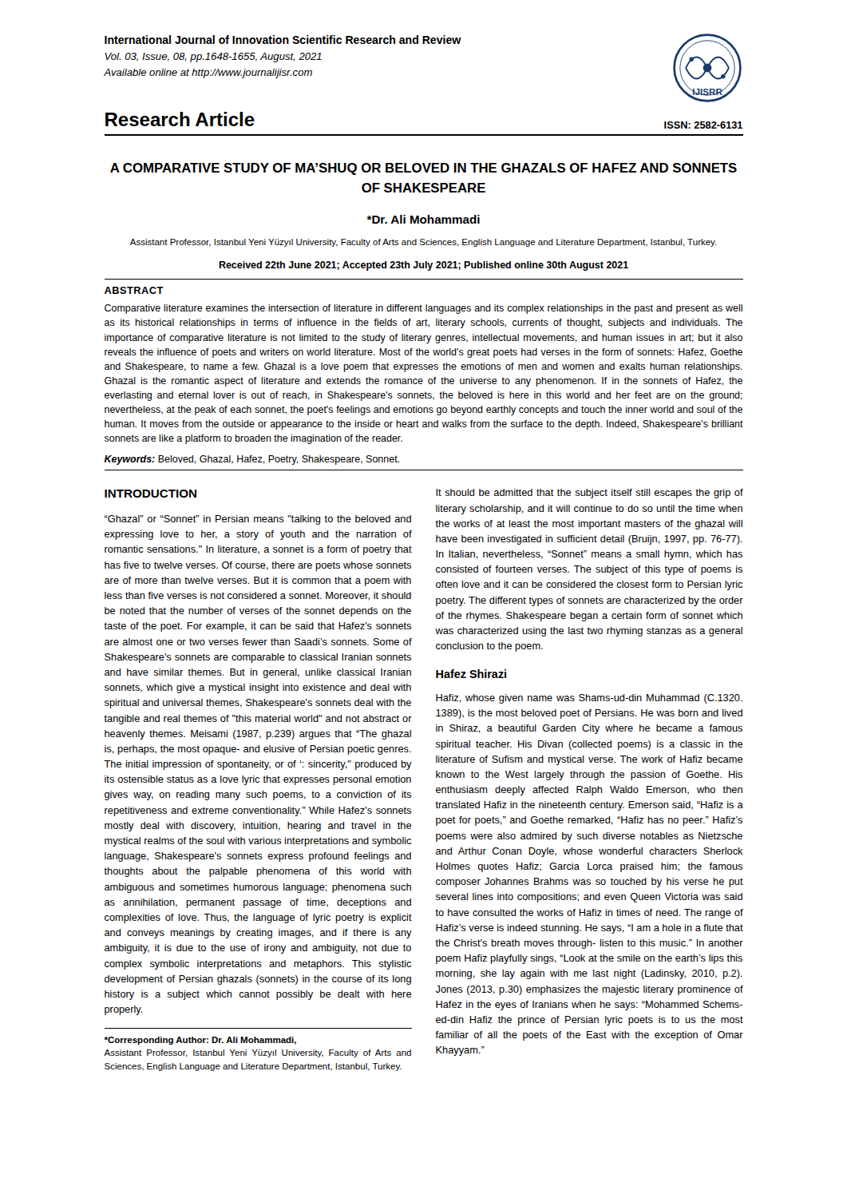International Journal of Innovation Scientific Research and Review
Vol. 03, Issue, 08, pp.1648-1655, August, 2021
Available online at http://www.journalijisr.com
IJISRR
Research Article
ISSN: 2582-6131
A Comparative Study of Ma’shuq or Beloved in the Ghazals of Hafez and Sonnets of Shakespeare
*Dr. Ali Mohammadi
Assistant Professor, Istanbul Yeni Yüzyıl University, Faculty of Arts and Sciences, English Language and Literature Department, Istanbul, Turkey.
Received 22th June 2021; Accepted 23th July 2021; Published online 30th August 2021
ABSTRACT
Comparative literature examines the intersection of literature in different languages and its complex relationships in the past and present as well as its historical relationships in terms of influence in the fields of art, literary schools, currents of thought, subjects and individuals. The importance of comparative literature is not limited to the study of literary genres, intellectual movements, and human issues in art; but it also reveals the influence of poets and writers on world literature. Most of the world's great poets had verses in the form of sonnets: Hafez, Goethe and Shakespeare, to name a few. Ghazal is a love poem that expresses the emotions of men and women and exalts human relationships. Ghazal is the romantic aspect of literature and extends the romance of the universe to any phenomenon. If in the sonnets of Hafez, the everlasting and eternal lover is out of reach, in Shakespeare's sonnets, the beloved is here in this world and her feet are on the ground; nevertheless, at the peak of each sonnet, the poet's feelings and emotions go beyond earthly concepts and touch the inner world and soul of the human. It moves from the outside or appearance to the inside or heart and walks from the surface to the depth. Indeed, Shakespeare's brilliant sonnets are like a platform to broaden the imagination of the reader.
Keywords: Beloved, Ghazal, Hafez, Poetry, Shakespeare, Sonnet.
INTRODUCTION
“Ghazal” or “Sonnet” in Persian means "talking to the beloved and expressing love to her, a story of youth and the narration of romantic sensations." In literature, a sonnet is a form of poetry that has five to twelve verses. Of course, there are poets whose sonnets are of more than twelve verses. But it is common that a poem with less than five verses is not considered a sonnet. Moreover, it should be noted that the number of verses of the sonnet depends on the taste of the poet. For example, it can be said that Hafez's sonnets are almost one or two verses fewer than Saadi’s sonnets. Some of Shakespeare's sonnets are comparable to classical Iranian sonnets and have similar themes. But in general, unlike classical Iranian sonnets, which give a mystical insight into existence and deal with spiritual and universal themes, Shakespeare's sonnets deal with the tangible and real themes of "this material world" and not abstract or heavenly themes. Meisami (1987, p.239) argues that “The ghazal is, perhaps, the most opaque- and elusive of Persian poetic genres. The initial impression of spontaneity, or of ‘: sincerity," produced by its ostensible status as a love lyric that expresses personal emotion gives way, on reading many such poems, to a conviction of its repetitiveness and extreme conventionality.” While Hafez’s sonnets mostly deal with discovery, intuition, hearing and travel in the mystical realms of the soul with various interpretations and symbolic language, Shakespeare's sonnets express profound feelings and thoughts about the palpable phenomena of this world with ambiguous and sometimes humorous language; phenomena such as annihilation, permanent passage of time, deceptions and complexities of love. Thus, the language of lyric poetry is explicit and conveys meanings by creating images, and if there is any ambiguity, it is due to the use of irony and ambiguity, not due to complex symbolic interpretations and metaphors. This stylistic development of Persian ghazals (sonnets) in the course of its long history is a subject which cannot possibly be dealt with here properly.
*Corresponding Author: Dr. Ali Mohammadi,
Assistant Professor, Istanbul Yeni Yüzyıl University, Faculty of Arts and Sciences, English Language and Literature Department, Istanbul, Turkey.
It should be admitted that the subject itself still escapes the grip of literary scholarship, and it will continue to do so until the time when the works of at least the most important masters of the ghazal will have been investigated in sufficient detail (Bruijn, 1997, pp. 76-77). In Italian, nevertheless, “Sonnet” means a small hymn, which has consisted of fourteen verses. The subject of this type of poems is often love and it can be considered the closest form to Persian lyric poetry. The different types of sonnets are characterized by the order of the rhymes. Shakespeare began a certain form of sonnet which was characterized using the last two rhyming stanzas as a general conclusion to the poem.
Hafez Shirazi
Hafiz, whose given name was Shams-ud-din Muhammad (C.1320. 1389), is the most beloved poet of Persians. He was born and lived in Shiraz, a beautiful Garden City where he became a famous spiritual teacher. His Divan (collected poems) is a classic in the literature of Sufism and mystical verse. The work of Hafiz became known to the West largely through the passion of Goethe. His enthusiasm deeply affected Ralph Waldo Emerson, who then translated Hafiz in the nineteenth century. Emerson said, “Hafiz is a poet for poets,” and Goethe remarked, “Hafiz has no peer.” Hafiz’s poems were also admired by such diverse notables as Nietzsche and Arthur Conan Doyle, whose wonderful characters Sherlock Holmes quotes Hafiz; Garcia Lorca praised him; the famous composer Johannes Brahms was so touched by his verse he put several lines into compositions; and even Queen Victoria was said to have consulted the works of Hafiz in times of need. The range of Hafiz’s verse is indeed stunning. He says, “I am a hole in a flute that the Christ's breath moves through- listen to this music.” In another poem Hafiz playfully sings, “Look at the smile on the earth’s lips this morning, she lay again with me last night (Ladinsky, 2010, p.2). Jones (2013, p.30) emphasizes the majestic literary prominence of Hafez in the eyes of Iranians when he says: “Mohammed Schems-ed-din Hafiz the prince of Persian lyric poets is to us the most familiar of all the poets of the East with the exception of Omar Khayyam.”